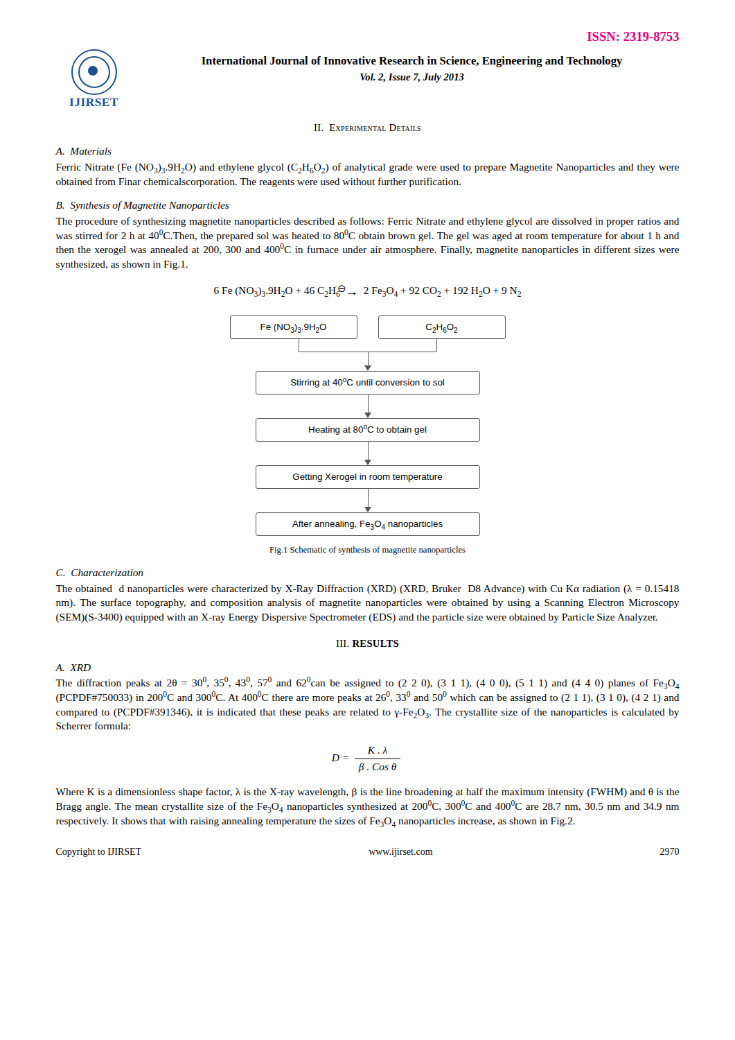ISSN: 2319-8753
IJIRSET
International Journal of Innovative Research in Science, Engineering and Technology
Vol. 2, Issue 7, July 2013
II. Experimental Details
A. Materials
Ferric Nitrate (Fe (NO3)3.9H2O) and ethylene glycol (C2H6O2) of analytical grade were used to prepare Magnetite Nanoparticles and they were obtained from Finar chemicalscorporation. The reagents were used without further purification.
B. Synthesis of Magnetite Nanoparticles
The procedure of synthesizing magnetite nanoparticles described as follows: Ferric Nitrate and ethylene glycol are dissolved in proper ratios and was stirred for 2 h at 400C.Then, the prepared sol was heated to 800C obtain brown gel. The gel was aged at room temperature for about 1 h and then the xerogel was annealed at 200, 300 and 4000C in furnace under air atmosphere. Finally, magnetite nanoparticles in different sizes were synthesized, as shown in Fig.1.
6 Fe (NO3)3.9H2O + 46 C2H6 2 Fe3O4 + 92 CO2 + 192 H2O + 9 N2
Fe (NO3)3.9H2O
C2H6O2
Stirring at 40oC until conversion to sol
Heating at 80oC to obtain gel
Getting Xerogel in room temperature
After annealing, Fe3O4 nanoparticles
Fig.1 Schematic of synthesis of magnetite nanoparticles
C. Characterization
The obtained d nanoparticles were characterized by X-Ray Diffraction (XRD) (XRD, Bruker D8 Advance) with Cu Kα radiation (λ = 0.15418 nm). The surface topography, and composition analysis of magnetite nanoparticles were obtained by using a Scanning Electron Microscopy (SEM)(S-3400) equipped with an X-ray Energy Dispersive Spectrometer (EDS) and the particle size were obtained by Particle Size Analyzer.
III. RESULTS
A. XRD
The diffraction peaks at 2θ = 300, 350, 430, 570 and 620can be assigned to (2 2 0), (3 1 1), (4 0 0), (5 1 1) and (4 4 0) planes of Fe3O4 (PCPDF#750033) in 2000C and 3000C. At 4000C there are more peaks at 260, 330 and 500 which can be assigned to (2 1 1), (3 1 0), (4 2 1) and compared to (PCPDF#391346), it is indicated that these peaks are related to γ-Fe2O3. The crystallite size of the nanoparticles is calculated by Scherrer formula:
D = K . λ β . Cos θ
Where K is a dimensionless shape factor, λ is the X-ray wavelength, β is the line broadening at half the maximum intensity (FWHM) and θ is the Bragg angle. The mean crystallite size of the Fe3O4 nanoparticles synthesized at 2000C, 3000C and 4000C are 28.7 nm, 30.5 nm and 34.9 nm respectively. It shows that with raising annealing temperature the sizes of Fe3O4 nanoparticles increase, as shown in Fig.2.
Copyright to IJIRSET
www.ijirset.com
2970